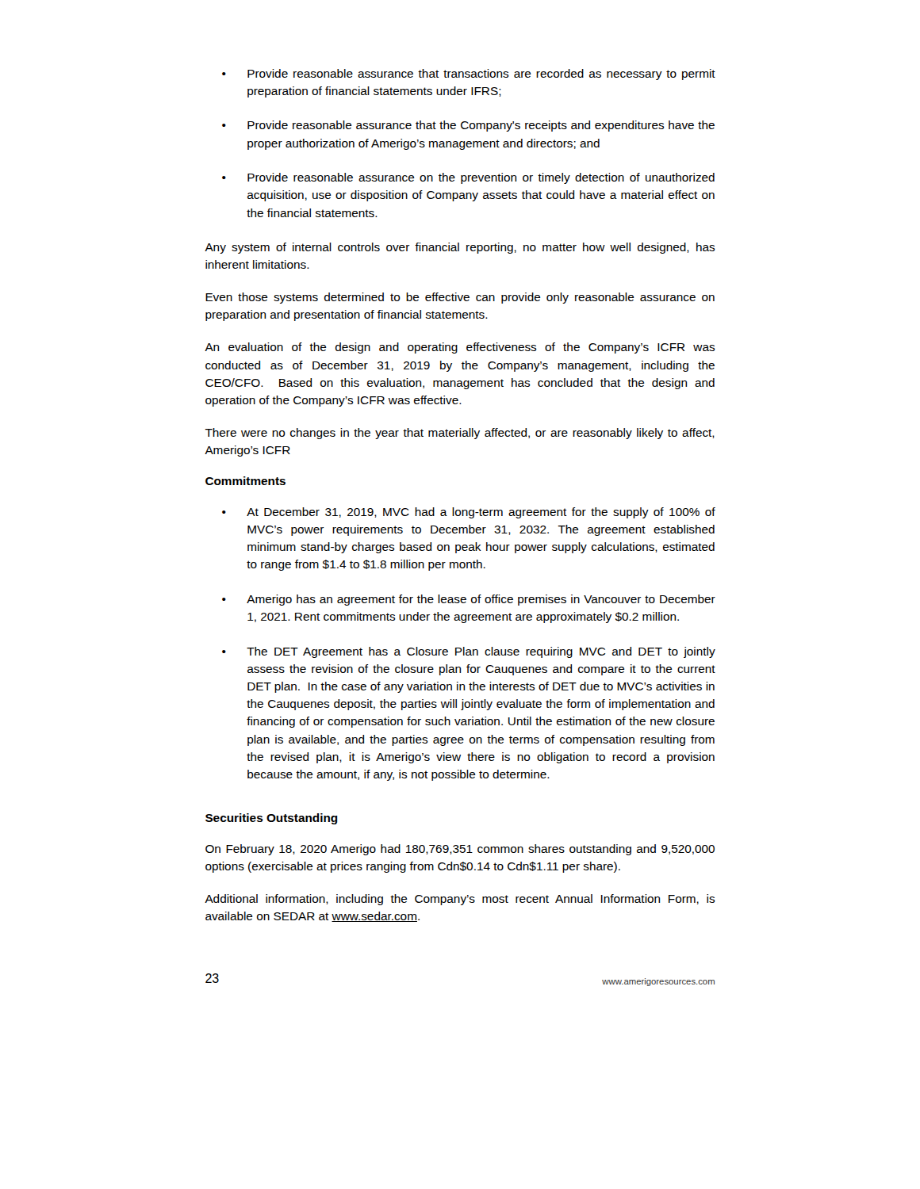Provide reasonable assurance that transactions are recorded as necessary to permit preparation of financial statements under IFRS;
Provide reasonable assurance that the Company's receipts and expenditures have the proper authorization of Amerigo’s management and directors; and
Provide reasonable assurance on the prevention or timely detection of unauthorized acquisition, use or disposition of Company assets that could have a material effect on the financial statements.
Any system of internal controls over financial reporting, no matter how well designed, has inherent limitations.
Even those systems determined to be effective can provide only reasonable assurance on preparation and presentation of financial statements.
An evaluation of the design and operating effectiveness of the Company’s ICFR was conducted as of December 31, 2019 by the Company’s management, including the CEO/CFO. Based on this evaluation, management has concluded that the design and operation of the Company’s ICFR was effective.
There were no changes in the year that materially affected, or are reasonably likely to affect, Amerigo’s ICFR
Commitments
At December 31, 2019, MVC had a long-term agreement for the supply of 100% of MVC’s power requirements to December 31, 2032. The agreement established minimum stand-by charges based on peak hour power supply calculations, estimated to range from $1.4 to $1.8 million per month.
Amerigo has an agreement for the lease of office premises in Vancouver to December 1, 2021. Rent commitments under the agreement are approximately $0.2 million.
The DET Agreement has a Closure Plan clause requiring MVC and DET to jointly assess the revision of the closure plan for Cauquenes and compare it to the current DET plan. In the case of any variation in the interests of DET due to MVC’s activities in the Cauquenes deposit, the parties will jointly evaluate the form of implementation and financing of or compensation for such variation. Until the estimation of the new closure plan is available, and the parties agree on the terms of compensation resulting from the revised plan, it is Amerigo’s view there is no obligation to record a provision because the amount, if any, is not possible to determine.
Securities Outstanding
On February 18, 2020 Amerigo had 180,769,351 common shares outstanding and 9,520,000 options (exercisable at prices ranging from Cdn$0.14 to Cdn$1.11 per share).
Additional information, including the Company’s most recent Annual Information Form, is available on SEDAR at www.sedar.com.
23 www.amerigoresources.com